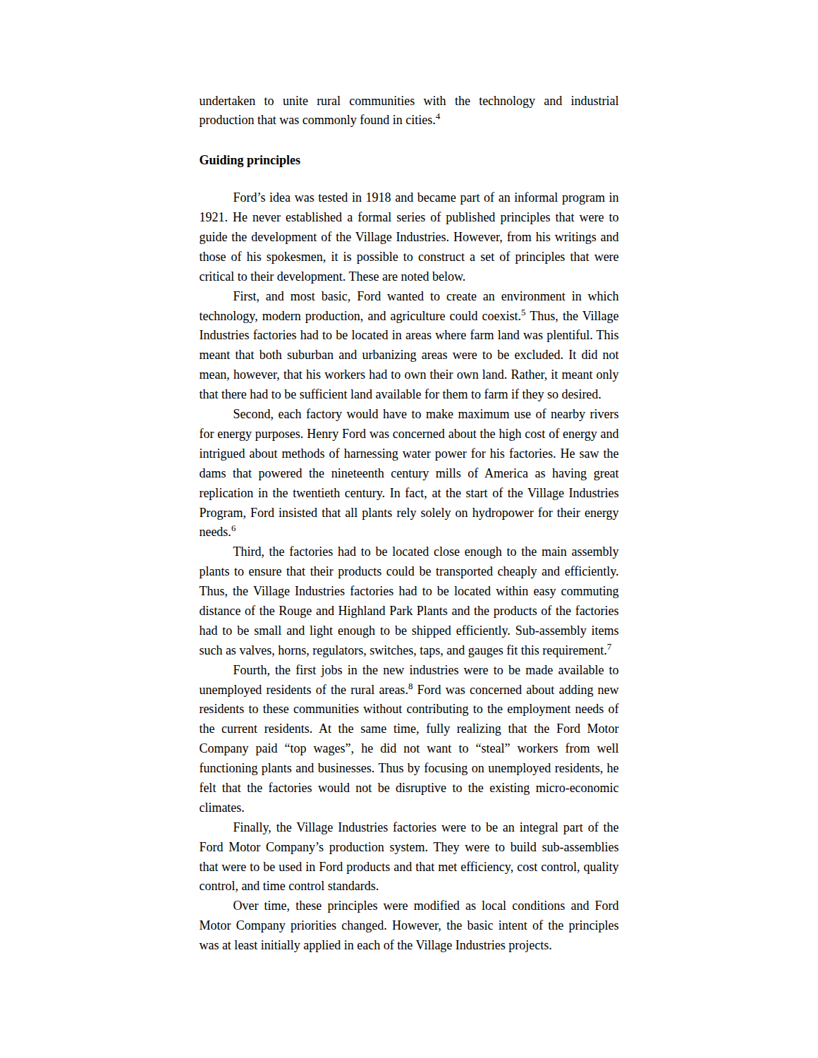undertaken to unite rural communities with the technology and industrial production that was commonly found in cities.4
Guiding principles
Ford’s idea was tested in 1918 and became part of an informal program in 1921. He never established a formal series of published principles that were to guide the development of the Village Industries. However, from his writings and those of his spokesmen, it is possible to construct a set of principles that were critical to their development. These are noted below.
First, and most basic, Ford wanted to create an environment in which technology, modern production, and agriculture could coexist.5 Thus, the Village Industries factories had to be located in areas where farm land was plentiful. This meant that both suburban and urbanizing areas were to be excluded. It did not mean, however, that his workers had to own their own land. Rather, it meant only that there had to be sufficient land available for them to farm if they so desired.
Second, each factory would have to make maximum use of nearby rivers for energy purposes. Henry Ford was concerned about the high cost of energy and intrigued about methods of harnessing water power for his factories. He saw the dams that powered the nineteenth century mills of America as having great replication in the twentieth century. In fact, at the start of the Village Industries Program, Ford insisted that all plants rely solely on hydropower for their energy needs.6
Third, the factories had to be located close enough to the main assembly plants to ensure that their products could be transported cheaply and efficiently. Thus, the Village Industries factories had to be located within easy commuting distance of the Rouge and Highland Park Plants and the products of the factories had to be small and light enough to be shipped efficiently. Sub-assembly items such as valves, horns, regulators, switches, taps, and gauges fit this requirement.7
Fourth, the first jobs in the new industries were to be made available to unemployed residents of the rural areas.8 Ford was concerned about adding new residents to these communities without contributing to the employment needs of the current residents. At the same time, fully realizing that the Ford Motor Company paid “top wages”, he did not want to “steal” workers from well functioning plants and businesses. Thus by focusing on unemployed residents, he felt that the factories would not be disruptive to the existing micro-economic climates.
Finally, the Village Industries factories were to be an integral part of the Ford Motor Company’s production system. They were to build sub-assemblies that were to be used in Ford products and that met efficiency, cost control, quality control, and time control standards.
Over time, these principles were modified as local conditions and Ford Motor Company priorities changed. However, the basic intent of the principles was at least initially applied in each of the Village Industries projects.